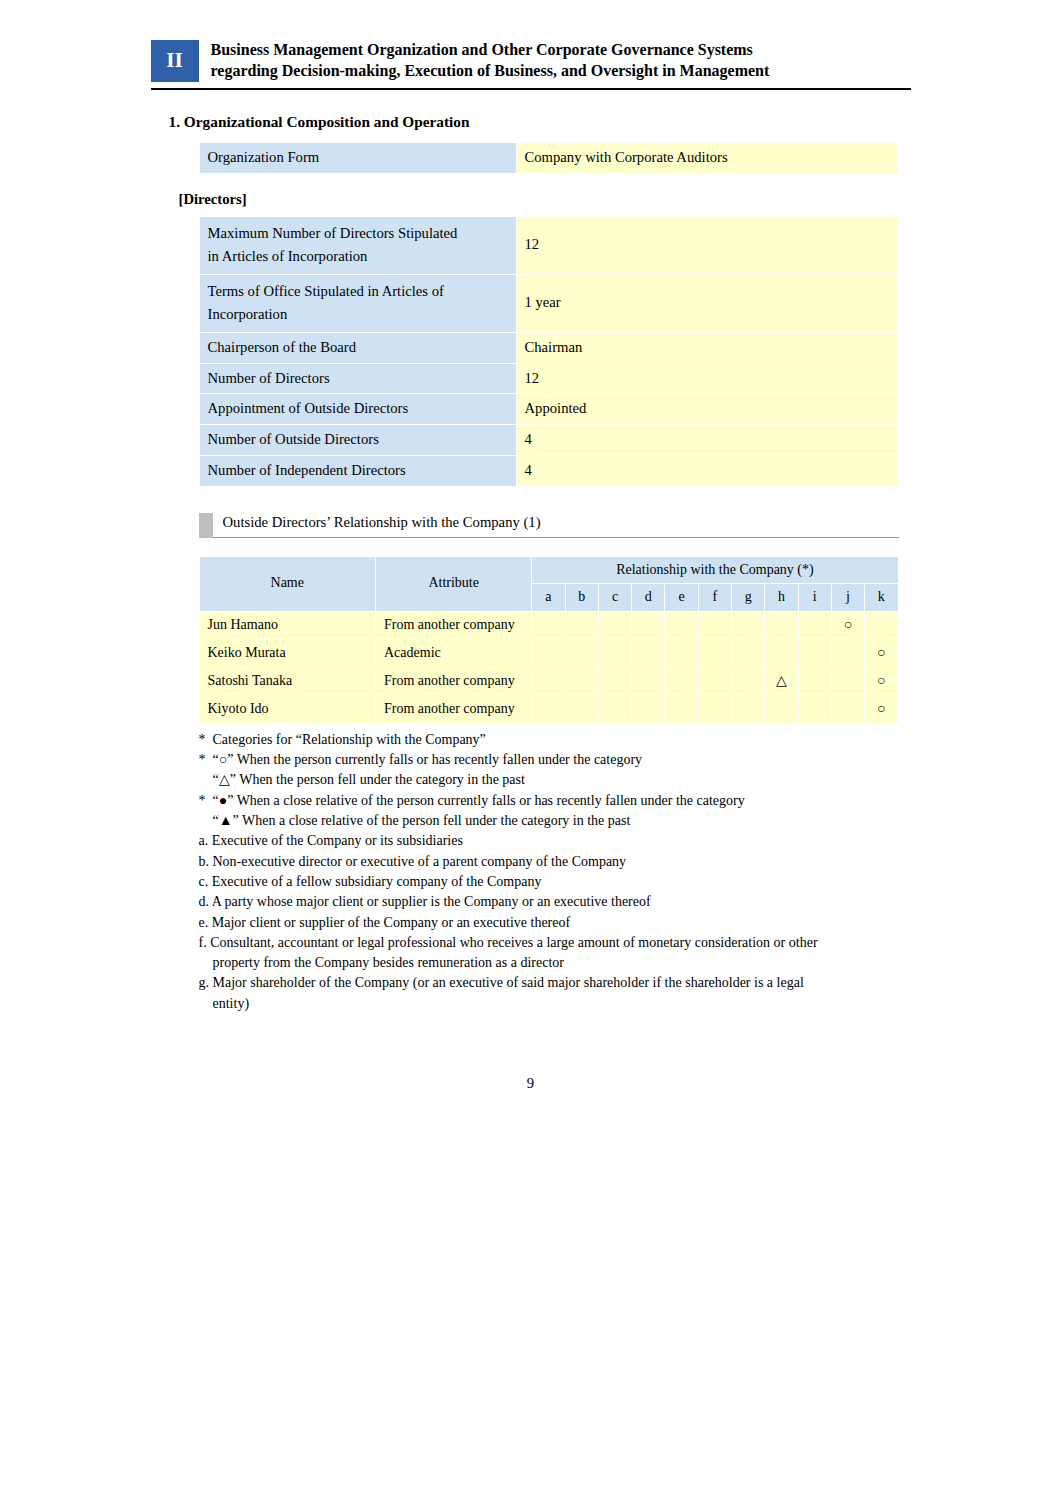II
Business Management Organization and Other Corporate Governance Systems
regarding Decision-making, Execution of Business, and Oversight in Management
1. Organizational Composition and Operation
| Organization Form | Company with Corporate Auditors |
[Directors]
| Maximum Number of Directors Stipulated in Articles of Incorporation | 12 |
| Terms of Office Stipulated in Articles of Incorporation | 1 year |
| Chairperson of the Board | Chairman |
| Number of Directors | 12 |
| Appointment of Outside Directors | Appointed |
| Number of Outside Directors | 4 |
| Number of Independent Directors | 4 |
Outside Directors’ Relationship with the Company (1)
| Name | Attribute | Relationship with the Company (*) |
| --- | --- | --- |
| a | b | c | d | e | f | g | h | i | j | k |
| Jun Hamano | From another company | | | | | | | | | | ○ | |
| Keiko Murata | Academic | | | | | | | | | | | ○ |
| Satoshi Tanaka | From another company | | | | | | | | △ | | | ○ |
| Kiyoto Ido | From another company | | | | | | | | | | | ○ |
* Categories for “Relationship with the Company”
* “○” When the person currently falls or has recently fallen under the category
“△” When the person fell under the category in the past
* “●” When a close relative of the person currently falls or has recently fallen under the category
“▲” When a close relative of the person fell under the category in the past
a. Executive of the Company or its subsidiaries
b. Non-executive director or executive of a parent company of the Company
c. Executive of a fellow subsidiary company of the Company
d. A party whose major client or supplier is the Company or an executive thereof
e. Major client or supplier of the Company or an executive thereof
f. Consultant, accountant or legal professional who receives a large amount of monetary consideration or other
property from the Company besides remuneration as a director
g. Major shareholder of the Company (or an executive of said major shareholder if the shareholder is a legal
entity)
9